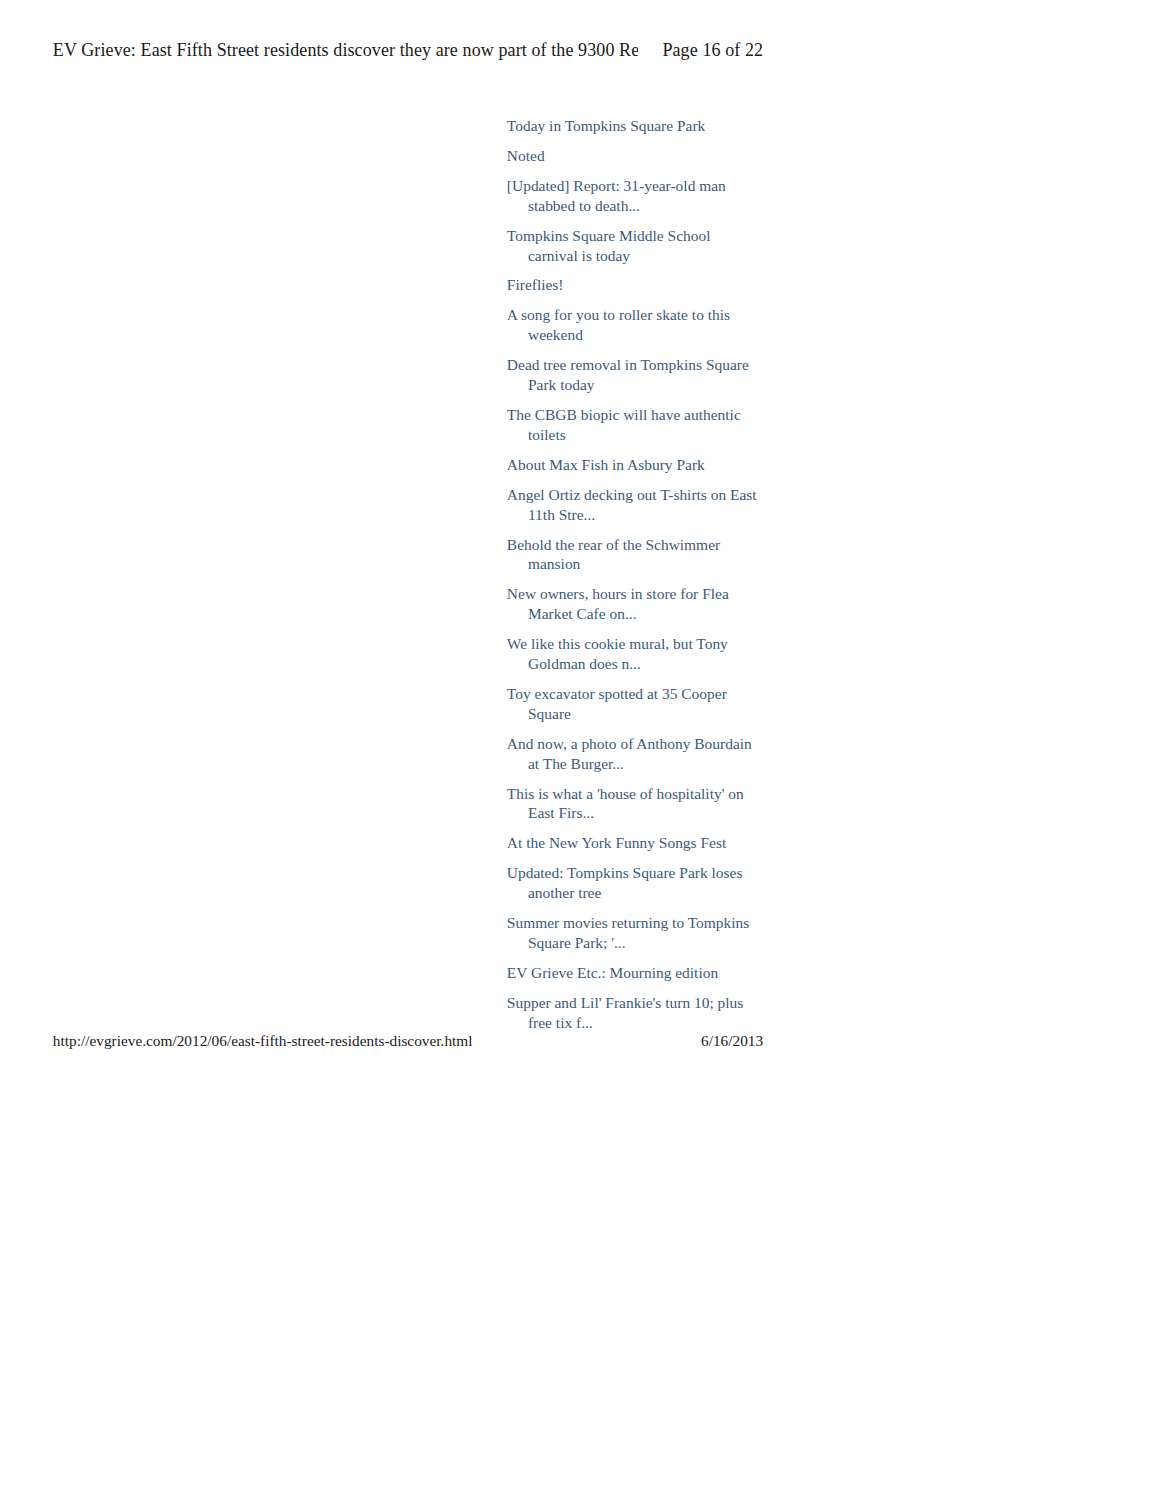EV Grieve: East Fifth Street residents discover they are now part of the 9300 Realty fa...
Page 16 of 22
Today in Tompkins Square Park
Noted
[Updated] Report: 31-year-old man stabbed to death...
Tompkins Square Middle School carnival is today
Fireflies!
A song for you to roller skate to this weekend
Dead tree removal in Tompkins Square Park today
The CBGB biopic will have authentic toilets
About Max Fish in Asbury Park
Angel Ortiz decking out T-shirts on East 11th Stre...
Behold the rear of the Schwimmer mansion
New owners, hours in store for Flea Market Cafe on...
We like this cookie mural, but Tony Goldman does n...
Toy excavator spotted at 35 Cooper Square
And now, a photo of Anthony Bourdain at The Burger...
This is what a 'house of hospitality' on East Firs...
At the New York Funny Songs Fest
Updated: Tompkins Square Park loses another tree
Summer movies returning to Tompkins Square Park; '...
EV Grieve Etc.: Mourning edition
Supper and Lil' Frankie's turn 10; plus free tix f...
http://evgrieve.com/2012/06/east-fifth-street-residents-discover.html
6/16/2013